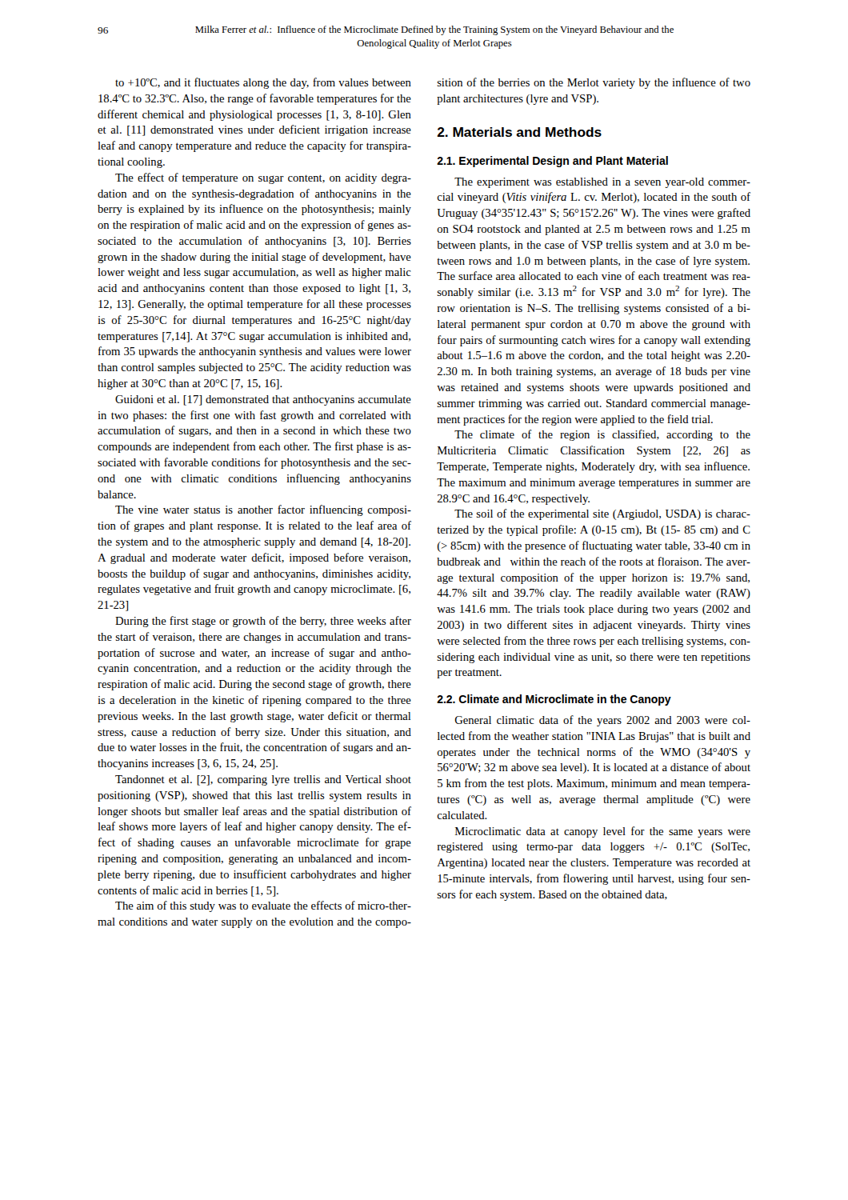96
Milka Ferrer et al.: Influence of the Microclimate Defined by the Training System on the Vineyard Behaviour and the
Oenological Quality of Merlot Grapes
to +10ºC, and it fluctuates along the day, from values between 18.4ºC to 32.3ºC. Also, the range of favorable temperatures for the different chemical and physiological processes [1, 3, 8-10]. Glen et al. [11] demonstrated vines under deficient irrigation increase leaf and canopy temperature and reduce the capacity for transpirational cooling.
The effect of temperature on sugar content, on acidity degradation and on the synthesis-degradation of anthocyanins in the berry is explained by its influence on the photosynthesis; mainly on the respiration of malic acid and on the expression of genes associated to the accumulation of anthocyanins [3, 10]. Berries grown in the shadow during the initial stage of development, have lower weight and less sugar accumulation, as well as higher malic acid and anthocyanins content than those exposed to light [1, 3, 12, 13]. Generally, the optimal temperature for all these processes is of 25-30°C for diurnal temperatures and 16-25°C night/day temperatures [7,14]. At 37°C sugar accumulation is inhibited and, from 35 upwards the anthocyanin synthesis and values were lower than control samples subjected to 25°C. The acidity reduction was higher at 30°C than at 20°C [7, 15, 16].
Guidoni et al. [17] demonstrated that anthocyanins accumulate in two phases: the first one with fast growth and correlated with accumulation of sugars, and then in a second in which these two compounds are independent from each other. The first phase is associated with favorable conditions for photosynthesis and the second one with climatic conditions influencing anthocyanins balance.
The vine water status is another factor influencing composition of grapes and plant response. It is related to the leaf area of the system and to the atmospheric supply and demand [4, 18-20]. A gradual and moderate water deficit, imposed before veraison, boosts the buildup of sugar and anthocyanins, diminishes acidity, regulates vegetative and fruit growth and canopy microclimate. [6, 21-23]
During the first stage or growth of the berry, three weeks after the start of veraison, there are changes in accumulation and transportation of sucrose and water, an increase of sugar and anthocyanin concentration, and a reduction or the acidity through the respiration of malic acid. During the second stage of growth, there is a deceleration in the kinetic of ripening compared to the three previous weeks. In the last growth stage, water deficit or thermal stress, cause a reduction of berry size. Under this situation, and due to water losses in the fruit, the concentration of sugars and anthocyanins increases [3, 6, 15, 24, 25].
Tandonnet et al. [2], comparing lyre trellis and Vertical shoot positioning (VSP), showed that this last trellis system results in longer shoots but smaller leaf areas and the spatial distribution of leaf shows more layers of leaf and higher canopy density. The effect of shading causes an unfavorable microclimate for grape ripening and composition, generating an unbalanced and incomplete berry ripening, due to insufficient carbohydrates and higher contents of malic acid in berries [1, 5].
The aim of this study was to evaluate the effects of micro-thermal conditions and water supply on the evolution and the composition of the berries on the Merlot variety by the influence of two plant architectures (lyre and VSP).
2. Materials and Methods
2.1. Experimental Design and Plant Material
The experiment was established in a seven year-old commercial vineyard (Vitis vinifera L. cv. Merlot), located in the south of Uruguay (34°35'12.43" S; 56°15'2.26'' W). The vines were grafted on SO4 rootstock and planted at 2.5 m between rows and 1.25 m between plants, in the case of VSP trellis system and at 3.0 m between rows and 1.0 m between plants, in the case of lyre system. The surface area allocated to each vine of each treatment was reasonably similar (i.e. 3.13 m2 for VSP and 3.0 m2 for lyre). The row orientation is N–S. The trellising systems consisted of a bi-lateral permanent spur cordon at 0.70 m above the ground with four pairs of surmounting catch wires for a canopy wall extending about 1.5–1.6 m above the cordon, and the total height was 2.20-2.30 m. In both training systems, an average of 18 buds per vine was retained and systems shoots were upwards positioned and summer trimming was carried out. Standard commercial management practices for the region were applied to the field trial.
The climate of the region is classified, according to the Multicriteria Climatic Classification System [22, 26] as Temperate, Temperate nights, Moderately dry, with sea influence. The maximum and minimum average temperatures in summer are 28.9°C and 16.4°C, respectively.
The soil of the experimental site (Argiudol, USDA) is characterized by the typical profile: A (0-15 cm), Bt (15- 85 cm) and C (> 85cm) with the presence of fluctuating water table, 33-40 cm in budbreak and within the reach of the roots at floraison. The average textural composition of the upper horizon is: 19.7% sand, 44.7% silt and 39.7% clay. The readily available water (RAW) was 141.6 mm. The trials took place during two years (2002 and 2003) in two different sites in adjacent vineyards. Thirty vines were selected from the three rows per each trellising systems, considering each individual vine as unit, so there were ten repetitions per treatment.
2.2. Climate and Microclimate in the Canopy
General climatic data of the years 2002 and 2003 were collected from the weather station "INIA Las Brujas" that is built and operates under the technical norms of the WMO (34°40'S y 56°20'W; 32 m above sea level). It is located at a distance of about 5 km from the test plots. Maximum, minimum and mean temperatures (ºC) as well as, average thermal amplitude (ºC) were calculated.
Microclimatic data at canopy level for the same years were registered using termo-par data loggers +/- 0.1ºC (SolTec, Argentina) located near the clusters. Temperature was recorded at 15-minute intervals, from flowering until harvest, using four sensors for each system. Based on the obtained data,